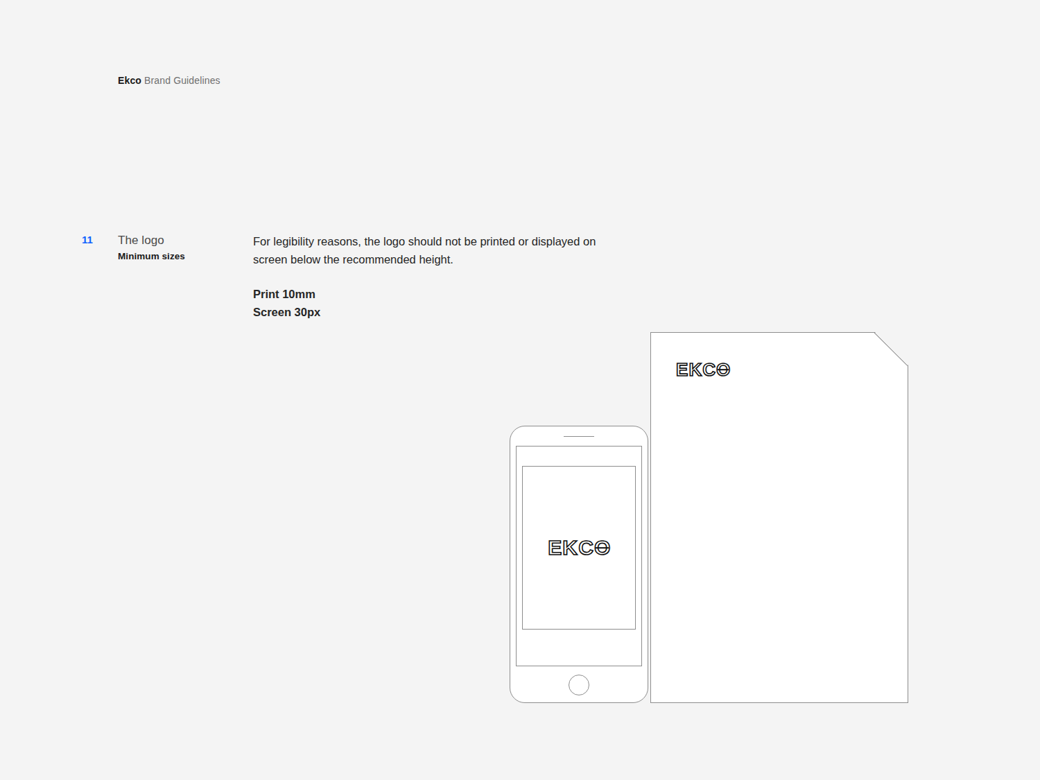Ekco Brand Guidelines
11
The logo
Minimum sizes
For legibility reasons, the logo should not be printed or displayed on screen below the recommended height.
Print 10mm
Screen 30px
EKCO
EKCO
Page 11 of the Ekco Brand Guidelines, covering minimum logo sizes for print and screen.